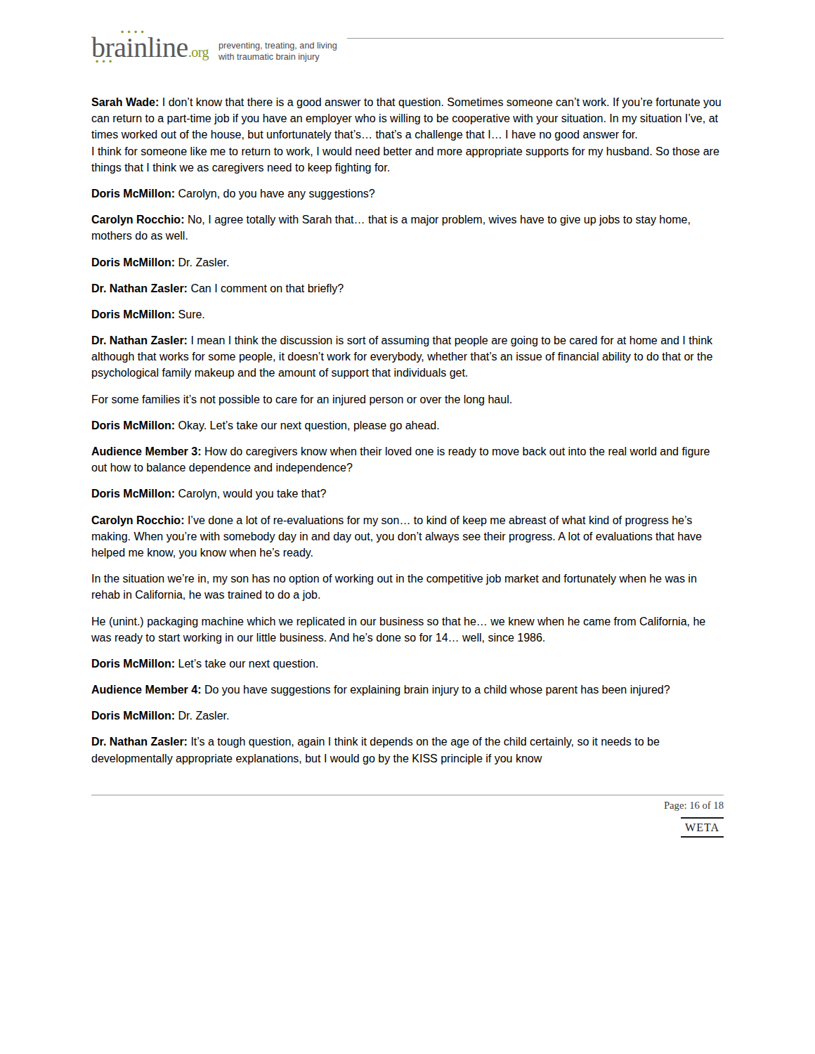• • • • brain line.org • • •
preventing, treating, and living
with traumatic brain injury
Sarah Wade: I don’t know that there is a good answer to that question. Sometimes someone can’t work. If you’re fortunate you can return to a part-time job if you have an employer who is willing to be cooperative with your situation. In my situation I’ve, at times worked out of the house, but unfortunately that’s… that’s a challenge that I… I have no good answer for.
I think for someone like me to return to work, I would need better and more appropriate supports for my husband. So those are things that I think we as caregivers need to keep fighting for.
Doris McMillon: Carolyn, do you have any suggestions?
Carolyn Rocchio: No, I agree totally with Sarah that… that is a major problem, wives have to give up jobs to stay home, mothers do as well.
Doris McMillon: Dr. Zasler.
Dr. Nathan Zasler: Can I comment on that briefly?
Doris McMillon: Sure.
Dr. Nathan Zasler: I mean I think the discussion is sort of assuming that people are going to be cared for at home and I think although that works for some people, it doesn’t work for everybody, whether that’s an issue of financial ability to do that or the psychological family makeup and the amount of support that individuals get.
For some families it’s not possible to care for an injured person or over the long haul.
Doris McMillon: Okay. Let’s take our next question, please go ahead.
Audience Member 3: How do caregivers know when their loved one is ready to move back out into the real world and figure out how to balance dependence and independence?
Doris McMillon: Carolyn, would you take that?
Carolyn Rocchio: I’ve done a lot of re-evaluations for my son… to kind of keep me abreast of what kind of progress he’s making. When you’re with somebody day in and day out, you don’t always see their progress. A lot of evaluations that have helped me know, you know when he’s ready.
In the situation we’re in, my son has no option of working out in the competitive job market and fortunately when he was in rehab in California, he was trained to do a job.
He (unint.) packaging machine which we replicated in our business so that he… we knew when he came from California, he was ready to start working in our little business. And he’s done so for 14… well, since 1986.
Doris McMillon: Let’s take our next question.
Audience Member 4: Do you have suggestions for explaining brain injury to a child whose parent has been injured?
Doris McMillon: Dr. Zasler.
Dr. Nathan Zasler: It’s a tough question, again I think it depends on the age of the child certainly, so it needs to be developmentally appropriate explanations, but I would go by the KISS principle if you know
Page: 16 of 18
WETA